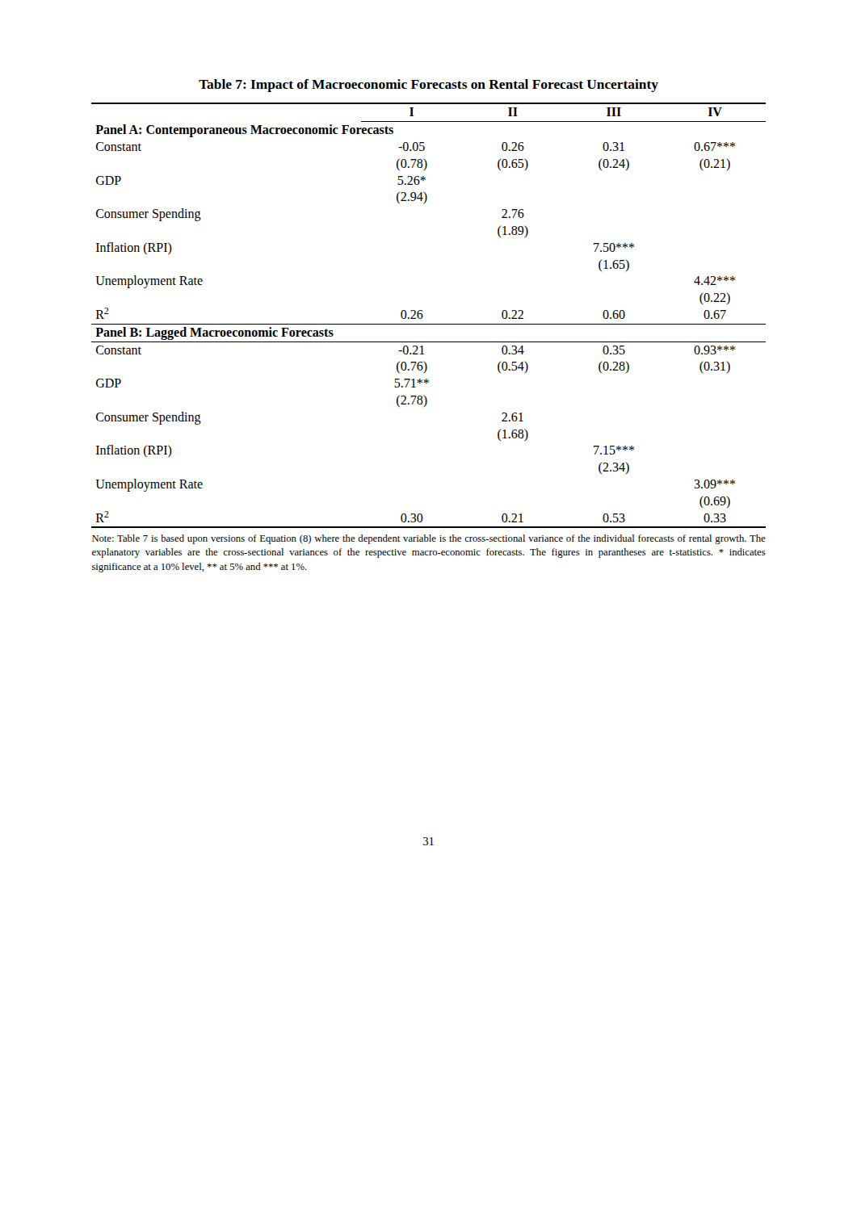Table 7: Impact of Macroeconomic Forecasts on Rental Forecast Uncertainty
| | I | II | III | IV |
| --- | --- | --- | --- | --- |
| Panel A: Contemporaneous Macroeconomic Forecasts |
| Constant | -0.05 | 0.26 | 0.31 | 0.67*** |
| | (0.78) | (0.65) | (0.24) | (0.21) |
| GDP | 5.26* | | | |
| | (2.94) | | | |
| Consumer Spending | | 2.76 | | |
| | | (1.89) | | |
| Inflation (RPI) | | | 7.50*** | |
| | | | (1.65) | |
| Unemployment Rate | | | | 4.42*** |
| | | | | (0.22) |
| R 2 | 0.26 | 0.22 | 0.60 | 0.67 |
| Panel B: Lagged Macroeconomic Forecasts |
| Constant | -0.21 | 0.34 | 0.35 | 0.93*** |
| | (0.76) | (0.54) | (0.28) | (0.31) |
| GDP | 5.71** | | | |
| | (2.78) | | | |
| Consumer Spending | | 2.61 | | |
| | | (1.68) | | |
| Inflation (RPI) | | | 7.15*** | |
| | | | (2.34) | |
| Unemployment Rate | | | | 3.09*** |
| | | | | (0.69) |
| R 2 | 0.30 | 0.21 | 0.53 | 0.33 |
Note: Table 7 is based upon versions of Equation (8) where the dependent variable is the cross-sectional variance of the individual forecasts of rental growth. The explanatory variables are the cross-sectional variances of the respective macro-economic forecasts. The figures in parantheses are t-statistics. * indicates significance at a 10% level, ** at 5% and *** at 1%.
31